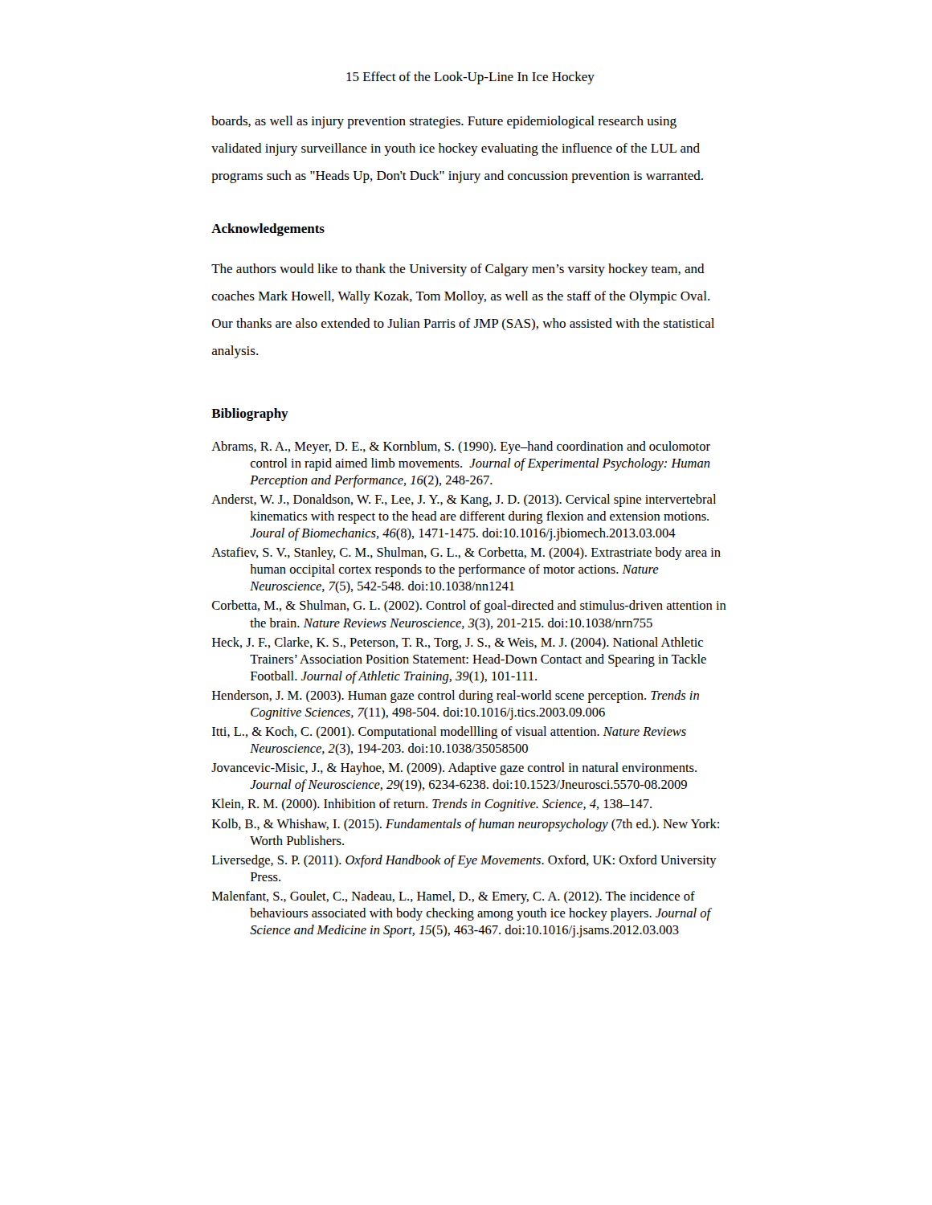15 Effect of the Look-Up-Line In Ice Hockey
boards, as well as injury prevention strategies. Future epidemiological research using validated injury surveillance in youth ice hockey evaluating the influence of the LUL and programs such as "Heads Up, Don't Duck" injury and concussion prevention is warranted.
Acknowledgements
The authors would like to thank the University of Calgary men’s varsity hockey team, and coaches Mark Howell, Wally Kozak, Tom Molloy, as well as the staff of the Olympic Oval. Our thanks are also extended to Julian Parris of JMP (SAS), who assisted with the statistical analysis.
Bibliography
Abrams, R. A., Meyer, D. E., & Kornblum, S. (1990). Eye–hand coordination and oculomotor control in rapid aimed limb movements. Journal of Experimental Psychology: Human Perception and Performance, 16(2), 248-267.
Anderst, W. J., Donaldson, W. F., Lee, J. Y., & Kang, J. D. (2013). Cervical spine intervertebral kinematics with respect to the head are different during flexion and extension motions. Joural of Biomechanics, 46(8), 1471-1475. doi:10.1016/j.jbiomech.2013.03.004
Astafiev, S. V., Stanley, C. M., Shulman, G. L., & Corbetta, M. (2004). Extrastriate body area in human occipital cortex responds to the performance of motor actions. Nature Neuroscience, 7(5), 542-548. doi:10.1038/nn1241
Corbetta, M., & Shulman, G. L. (2002). Control of goal-directed and stimulus-driven attention in the brain. Nature Reviews Neuroscience, 3(3), 201-215. doi:10.1038/nrn755
Heck, J. F., Clarke, K. S., Peterson, T. R., Torg, J. S., & Weis, M. J. (2004). National Athletic Trainers’ Association Position Statement: Head-Down Contact and Spearing in Tackle Football. Journal of Athletic Training, 39(1), 101-111.
Henderson, J. M. (2003). Human gaze control during real-world scene perception. Trends in Cognitive Sciences, 7(11), 498-504. doi:10.1016/j.tics.2003.09.006
Itti, L., & Koch, C. (2001). Computational modellling of visual attention. Nature Reviews Neuroscience, 2(3), 194-203. doi:10.1038/35058500
Jovancevic-Misic, J., & Hayhoe, M. (2009). Adaptive gaze control in natural environments. Journal of Neuroscience, 29(19), 6234-6238. doi:10.1523/Jneurosci.5570-08.2009
Klein, R. M. (2000). Inhibition of return. Trends in Cognitive. Science, 4, 138–147.
Kolb, B., & Whishaw, I. (2015). Fundamentals of human neuropsychology (7th ed.). New York: Worth Publishers.
Liversedge, S. P. (2011). Oxford Handbook of Eye Movements. Oxford, UK: Oxford University Press.
Malenfant, S., Goulet, C., Nadeau, L., Hamel, D., & Emery, C. A. (2012). The incidence of behaviours associated with body checking among youth ice hockey players. Journal of Science and Medicine in Sport, 15(5), 463-467. doi:10.1016/j.jsams.2012.03.003